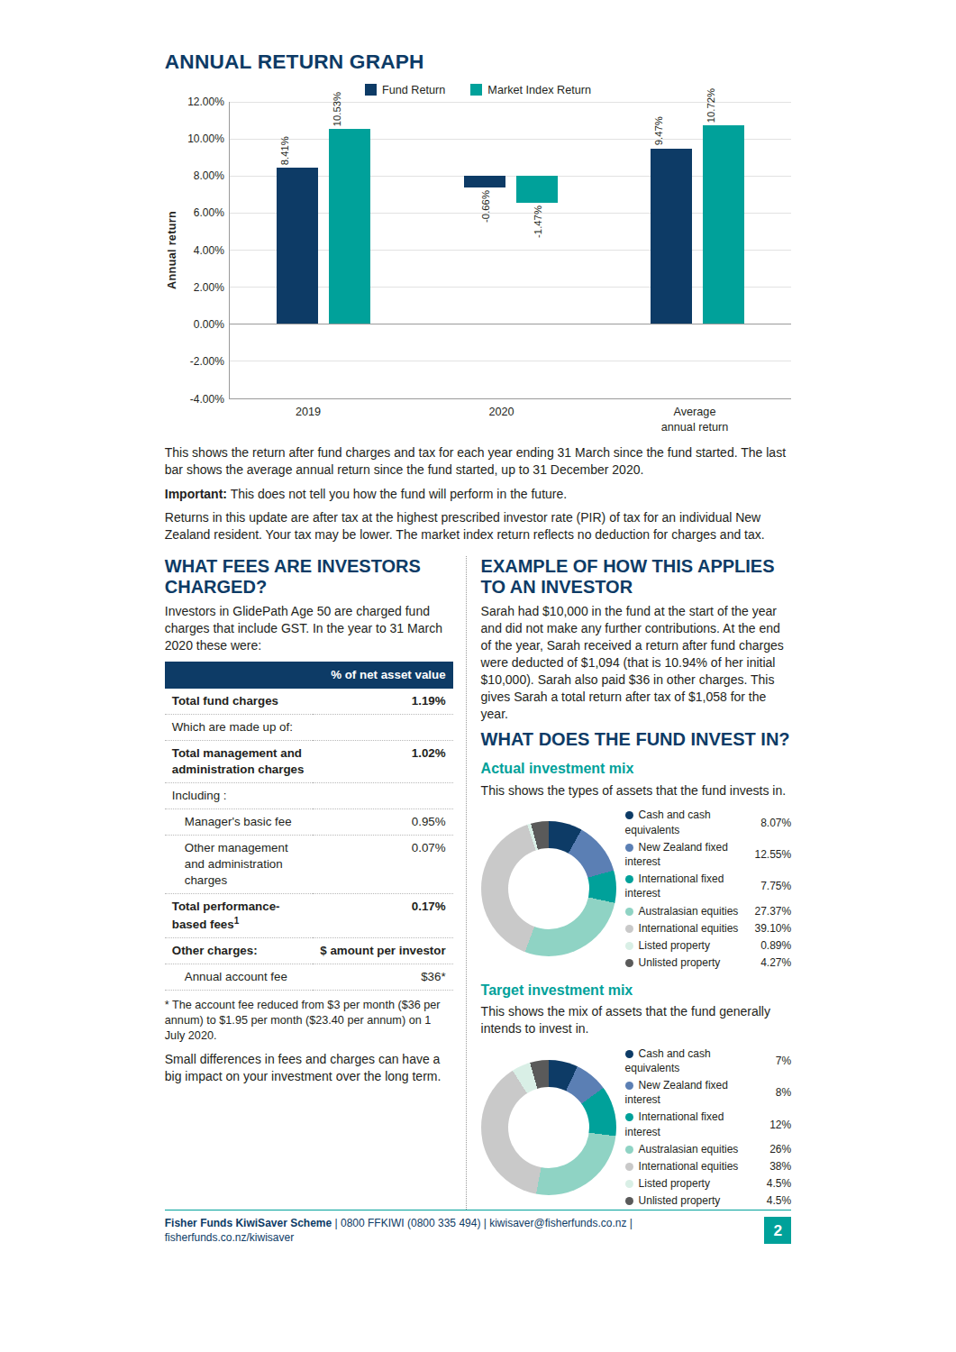Annual return graph
Fund Return
Market Index Return
Annual return
12.00%
10.00%
8.00%
6.00%
4.00%
2.00%
0.00%
-2.00%
-4.00%
8.41%
10.53%
-0.66%
-1.47%
9.47%
10.72%
2019
2020
Average
annual return
This shows the return after fund charges and tax for each year ending 31 March since the fund started. The last bar shows the average annual return since the fund started, up to 31 December 2020.
Important: This does not tell you how the fund will perform in the future.
Returns in this update are after tax at the highest prescribed investor rate (PIR) of tax for an individual New Zealand resident. Your tax may be lower. The market index return reflects no deduction for charges and tax.
What fees are investors charged?
Investors in GlidePath Age 50 are charged fund charges that include GST. In the year to 31 March 2020 these were:
| | % of net asset value |
| --- | --- |
| Total fund charges | 1.19% |
| Which are made up of: | |
| Total management and administration charges | 1.02% |
| Including : | |
| Manager's basic fee | 0.95% |
| Other management and administration charges | 0.07% |
| Total performance-based fees 1 | 0.17% |
| Other charges: | $ amount per investor |
| Annual account fee | $36* |
* The account fee reduced from $3 per month ($36 per annum) to $1.95 per month ($23.40 per annum) on 1 July 2020.
Small differences in fees and charges can have a big impact on your investment over the long term.
Example of how this applies to an investor
Sarah had $10,000 in the fund at the start of the year and did not make any further contributions. At the end of the year, Sarah received a return after fund charges were deducted of $1,094 (that is 10.94% of her initial $10,000). Sarah also paid $36 in other charges. This gives Sarah a total return after tax of $1,058 for the year.
What does the fund invest in?
Actual investment mix
This shows the types of assets that the fund invests in.
| Cash and cash equivalents | 8.07% |
| New Zealand fixed interest | 12.55% |
| International fixed interest | 7.75% |
| Australasian equities | 27.37% |
| International equities | 39.10% |
| Listed property | 0.89% |
| Unlisted property | 4.27% |
Target investment mix
This shows the mix of assets that the fund generally intends to invest in.
| Cash and cash equivalents | 7% |
| New Zealand fixed interest | 8% |
| International fixed interest | 12% |
| Australasian equities | 26% |
| International equities | 38% |
| Listed property | 4.5% |
| Unlisted property | 4.5% |
Fisher Funds KiwiSaver Scheme | 0800 FFKIWI (0800 335 494) | kiwisaver@fisherfunds.co.nz | fisherfunds.co.nz/kiwisaver
2